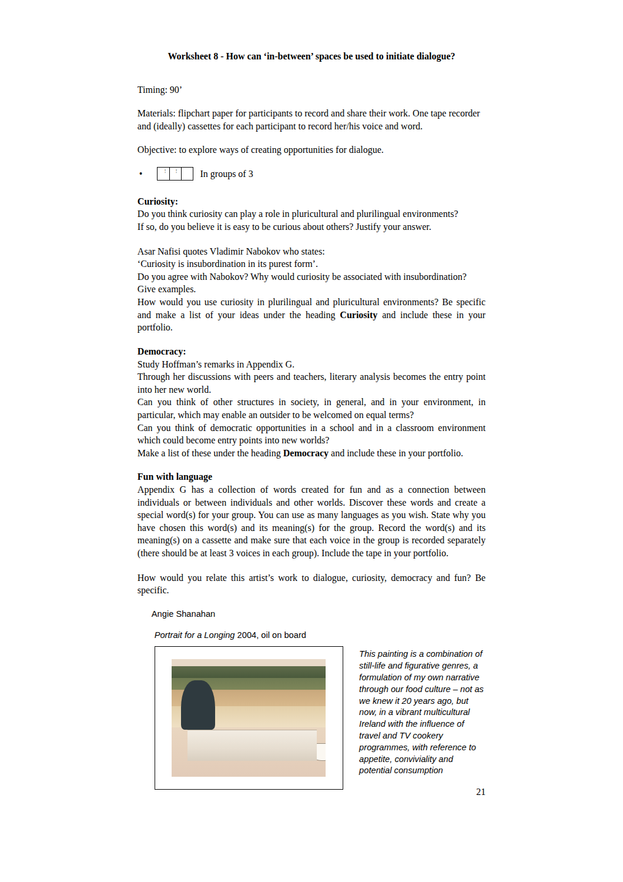Worksheet 8 - How can ‘in-between’ spaces be used to initiate dialogue?
Timing: 90’
Materials: flipchart paper for participants to record and share their work. One tape recorder and (ideally) cassettes for each participant to record her/his voice and word.
Objective: to explore ways of creating opportunities for dialogue.
⋮⋮In groups of 3
Curiosity:
Do you think curiosity can play a role in pluricultural and plurilingual environments?
If so, do you believe it is easy to be curious about others? Justify your answer.
Asar Nafisi quotes Vladimir Nabokov who states:
‘Curiosity is insubordination in its purest form’.
Do you agree with Nabokov? Why would curiosity be associated with insubordination? Give examples.
How would you use curiosity in plurilingual and pluricultural environments? Be specific and make a list of your ideas under the heading Curiosity and include these in your portfolio.
Democracy:
Study Hoffman’s remarks in Appendix G.
Through her discussions with peers and teachers, literary analysis becomes the entry point into her new world.
Can you think of other structures in society, in general, and in your environment, in particular, which may enable an outsider to be welcomed on equal terms?
Can you think of democratic opportunities in a school and in a classroom environment which could become entry points into new worlds?
Make a list of these under the heading Democracy and include these in your portfolio.
Fun with language
Appendix G has a collection of words created for fun and as a connection between individuals or between individuals and other worlds. Discover these words and create a special word(s) for your group. You can use as many languages as you wish. State why you have chosen this word(s) and its meaning(s) for the group. Record the word(s) and its meaning(s) on a cassette and make sure that each voice in the group is recorded separately (there should be at least 3 voices in each group). Include the tape in your portfolio.
How would you relate this artist’s work to dialogue, curiosity, democracy and fun? Be specific.
Angie Shanahan
Portrait for a Longing 2004, oil on board
This painting is a combination of still-life and figurative genres, a formulation of my own narrative through our food culture – not as we knew it 20 years ago, but now, in a vibrant multicultural Ireland with the influence of travel and TV cookery programmes, with reference to appetite, conviviality and potential consumption
21